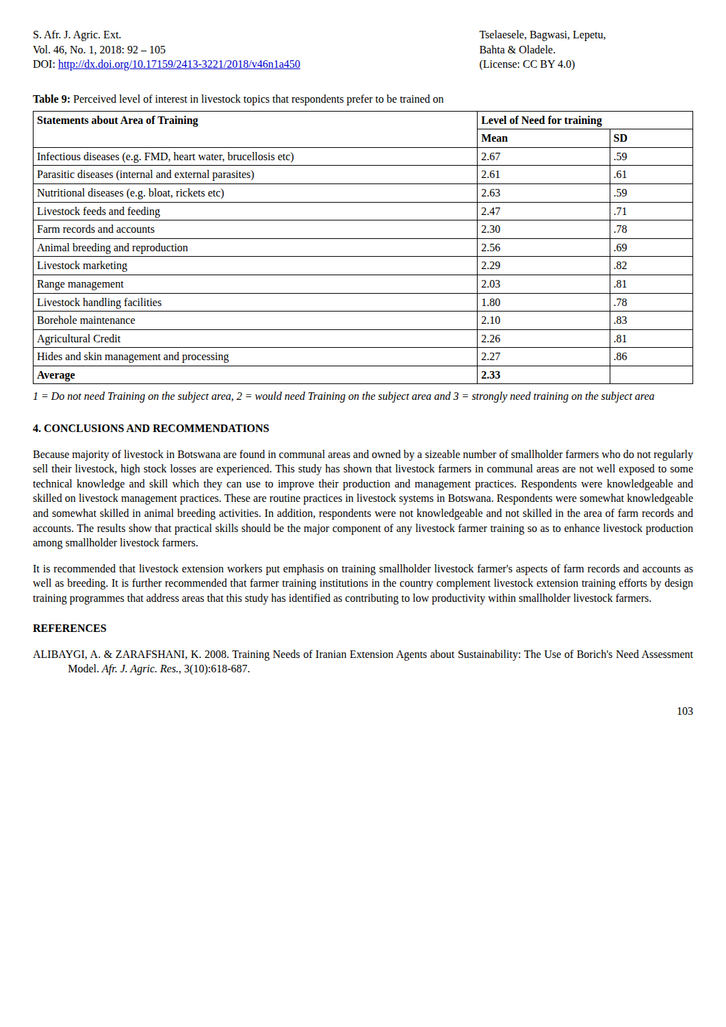| S. Afr. J. Agric. Ext. Vol. 46, No. 1, 2018: 92 – 105 DOI: http://dx.doi.org/10.17159/2413-3221/2018/v46n1a450 | Tselaesele, Bagwasi, Lepetu, Bahta & Oladele. (License: CC BY 4.0) |
Table 9: Perceived level of interest in livestock topics that respondents prefer to be trained on
| Statements about Area of Training | Level of Need for training |
| --- | --- |
| Mean | SD |
| Infectious diseases (e.g. FMD, heart water, brucellosis etc) | 2.67 | .59 |
| Parasitic diseases (internal and external parasites) | 2.61 | .61 |
| Nutritional diseases (e.g. bloat, rickets etc) | 2.63 | .59 |
| Livestock feeds and feeding | 2.47 | .71 |
| Farm records and accounts | 2.30 | .78 |
| Animal breeding and reproduction | 2.56 | .69 |
| Livestock marketing | 2.29 | .82 |
| Range management | 2.03 | .81 |
| Livestock handling facilities | 1.80 | .78 |
| Borehole maintenance | 2.10 | .83 |
| Agricultural Credit | 2.26 | .81 |
| Hides and skin management and processing | 2.27 | .86 |
| Average | 2.33 | |
1 = Do not need Training on the subject area, 2 = would need Training on the subject area and 3 = strongly need training on the subject area
4. CONCLUSIONS AND RECOMMENDATIONS
Because majority of livestock in Botswana are found in communal areas and owned by a sizeable number of smallholder farmers who do not regularly sell their livestock, high stock losses are experienced. This study has shown that livestock farmers in communal areas are not well exposed to some technical knowledge and skill which they can use to improve their production and management practices. Respondents were knowledgeable and skilled on livestock management practices. These are routine practices in livestock systems in Botswana. Respondents were somewhat knowledgeable and somewhat skilled in animal breeding activities. In addition, respondents were not knowledgeable and not skilled in the area of farm records and accounts. The results show that practical skills should be the major component of any livestock farmer training so as to enhance livestock production among smallholder livestock farmers.
It is recommended that livestock extension workers put emphasis on training smallholder livestock farmer's aspects of farm records and accounts as well as breeding. It is further recommended that farmer training institutions in the country complement livestock extension training efforts by design training programmes that address areas that this study has identified as contributing to low productivity within smallholder livestock farmers.
REFERENCES
ALIBAYGI, A. & ZARAFSHANI, K. 2008. Training Needs of Iranian Extension Agents about Sustainability: The Use of Borich's Need Assessment Model. Afr. J. Agric. Res., 3(10):618-687.
103